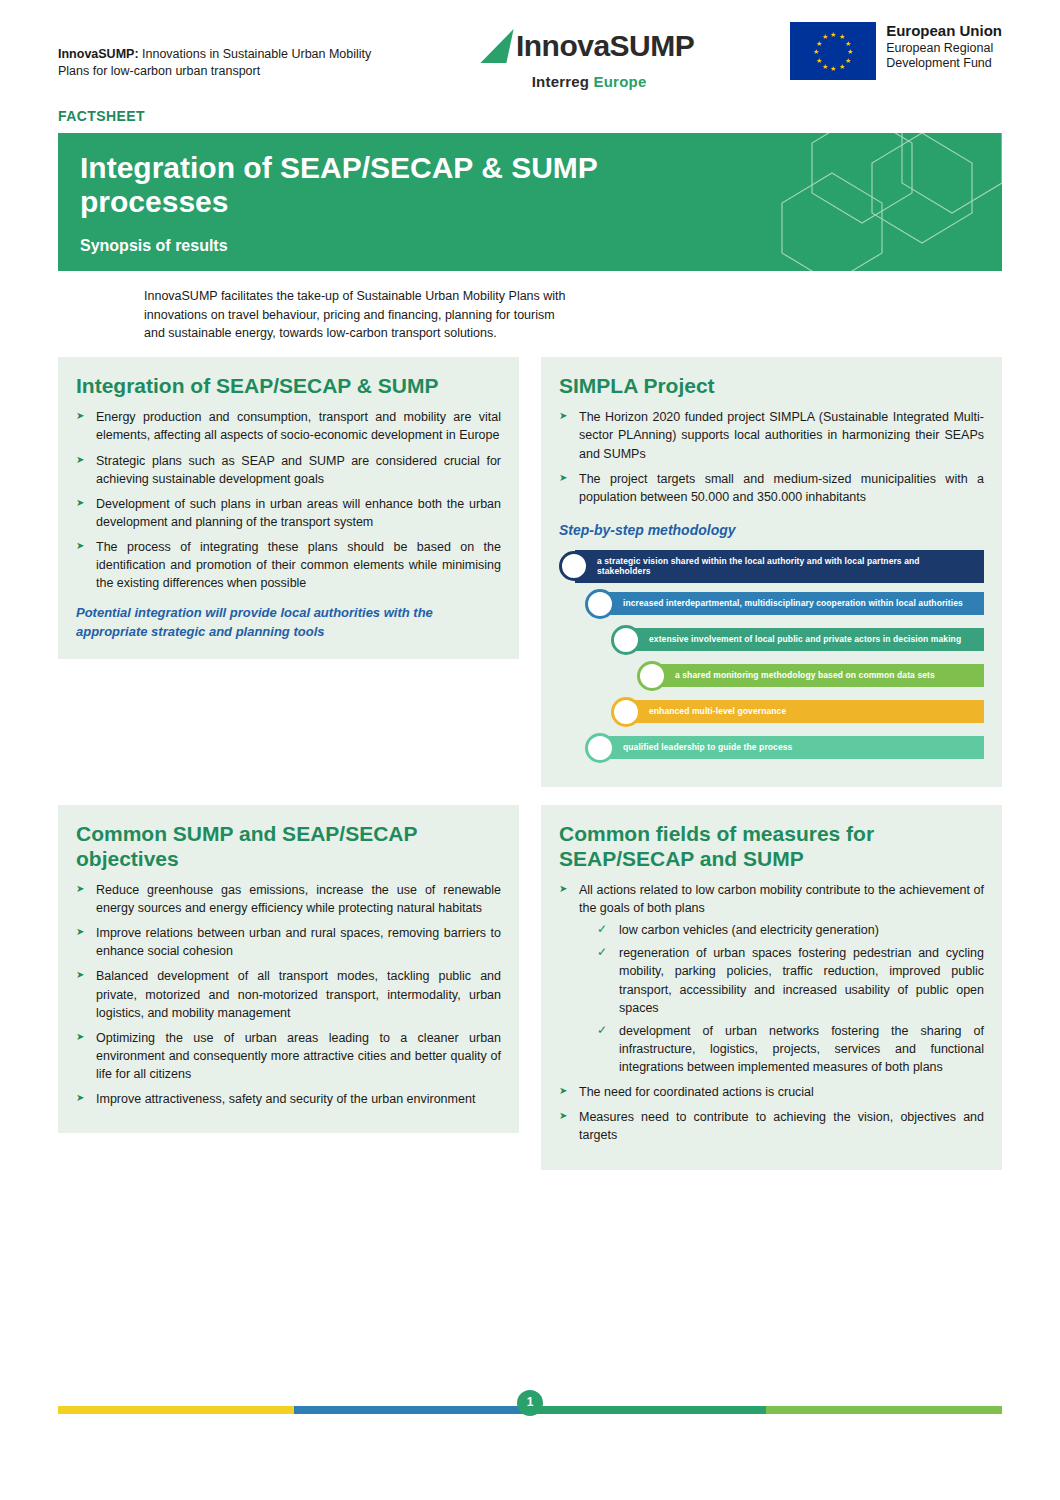InnovaSUMP: Innovations in Sustainable Urban Mobility Plans for low-carbon urban transport
InnovaSUMP
Interreg Europe
★ ★ ★ ★ ★ ★ ★ ★ ★ ★ ★ ★
European Union
European Regional
Development Fund
FACTSHEET
Integration of SEAP/SECAP & SUMP processes
Synopsis of results
InnovaSUMP facilitates the take-up of Sustainable Urban Mobility Plans with innovations on travel behaviour, pricing and financing, planning for tourism and sustainable energy, towards low-carbon transport solutions.
Integration of SEAP/SECAP & SUMP
Energy production and consumption, transport and mobility are vital elements, affecting all aspects of socio-economic development in Europe
Strategic plans such as SEAP and SUMP are considered crucial for achieving sustainable development goals
Development of such plans in urban areas will enhance both the urban development and planning of the transport system
The process of integrating these plans should be based on the identification and promotion of their common elements while minimising the existing differences when possible
Potential integration will provide local authorities with the appropriate strategic and planning tools
SIMPLA Project
The Horizon 2020 funded project SIMPLA (Sustainable Integrated Multi-sector PLAnning) supports local authorities in harmonizing their SEAPs and SUMPs
The project targets small and medium-sized municipalities with a population between 50.000 and 350.000 inhabitants
Step-by-step methodology
a strategic vision shared within the local authority and with local partners and stakeholders
increased interdepartmental, multidisciplinary cooperation within local authorities
extensive involvement of local public and private actors in decision making
a shared monitoring methodology based on common data sets
enhanced multi-level governance
qualified leadership to guide the process
Common SUMP and SEAP/SECAP objectives
Reduce greenhouse gas emissions, increase the use of renewable energy sources and energy efficiency while protecting natural habitats
Improve relations between urban and rural spaces, removing barriers to enhance social cohesion
Balanced development of all transport modes, tackling public and private, motorized and non-motorized transport, intermodality, urban logistics, and mobility management
Optimizing the use of urban areas leading to a cleaner urban environment and consequently more attractive cities and better quality of life for all citizens
Improve attractiveness, safety and security of the urban environment
Common fields of measures for SEAP/SECAP and SUMP
All actions related to low carbon mobility contribute to the achievement of the goals of both plans
low carbon vehicles (and electricity generation)
regeneration of urban spaces fostering pedestrian and cycling mobility, parking policies, traffic reduction, improved public transport, accessibility and increased usability of public open spaces
development of urban networks fostering the sharing of infrastructure, logistics, projects, services and functional integrations between implemented measures of both plans
The need for coordinated actions is crucial
Measures need to contribute to achieving the vision, objectives and targets
1